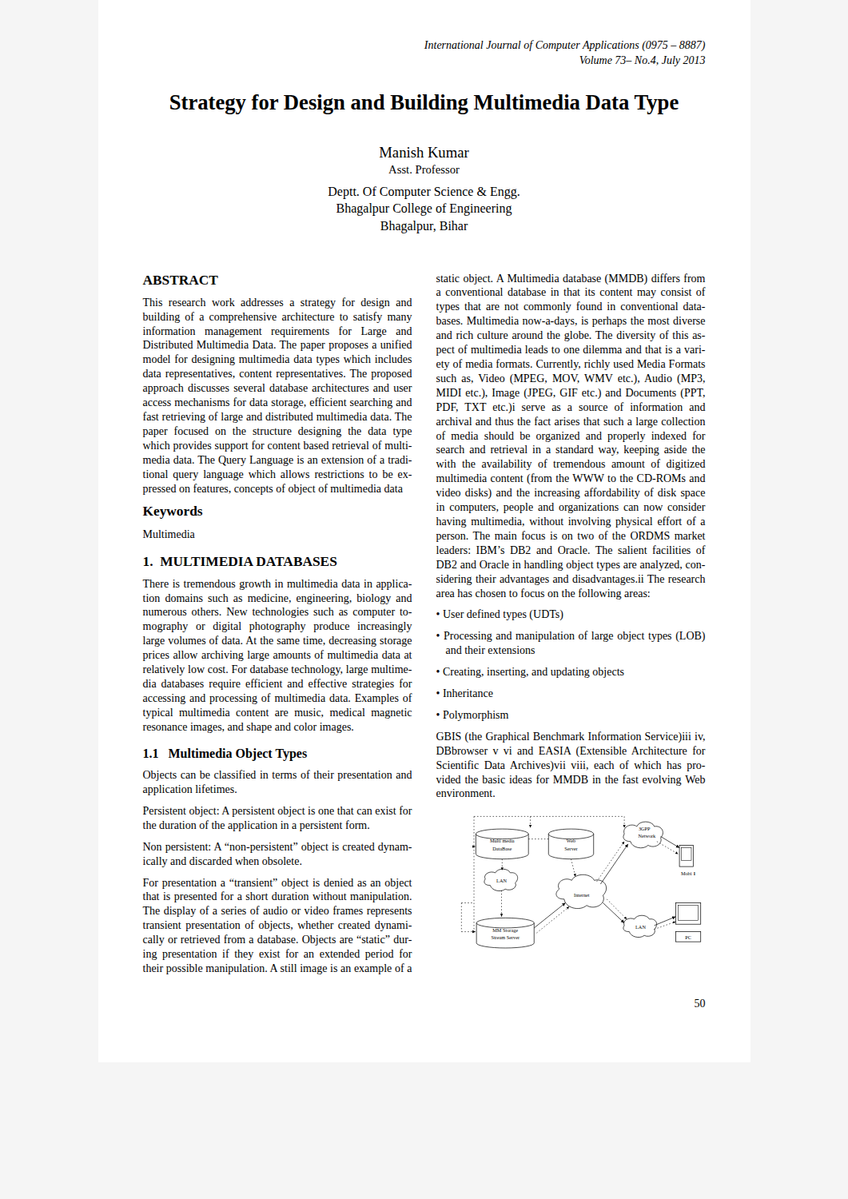International Journal of Computer Applications (0975 – 8887)
Volume 73– No.4, July 2013
Strategy for Design and Building Multimedia Data Type
Manish Kumar
Asst. Professor
Deptt. Of Computer Science & Engg.
Bhagalpur College of Engineering
Bhagalpur, Bihar
ABSTRACT
This research work addresses a strategy for design and building of a comprehensive architecture to satisfy many information management requirements for Large and Distributed Multimedia Data. The paper proposes a unified model for designing multimedia data types which includes data representatives, content representatives. The proposed approach discusses several database architectures and user access mechanisms for data storage, efficient searching and fast retrieving of large and distributed multimedia data. The paper focused on the structure designing the data type which provides support for content based retrieval of multimedia data. The Query Language is an extension of a traditional query language which allows restrictions to be expressed on features, concepts of object of multimedia data
Keywords
Multimedia
1. MULTIMEDIA DATABASES
There is tremendous growth in multimedia data in application domains such as medicine, engineering, biology and numerous others. New technologies such as computer tomography or digital photography produce increasingly large volumes of data. At the same time, decreasing storage prices allow archiving large amounts of multimedia data at relatively low cost. For database technology, large multimedia databases require efficient and effective strategies for accessing and processing of multimedia data. Examples of typical multimedia content are music, medical magnetic resonance images, and shape and color images.
1.1 Multimedia Object Types
Objects can be classified in terms of their presentation and application lifetimes.
Persistent object: A persistent object is one that can exist for the duration of the application in a persistent form.
Non persistent: A “non-persistent” object is created dynamically and discarded when obsolete.
For presentation a “transient” object is denied as an object that is presented for a short duration without manipulation. The display of a series of audio or video frames represents transient presentation of objects, whether created dynamically or retrieved from a database. Objects are “static” during presentation if they exist for an extended period for their possible manipulation. A still image is an example of a static object. A Multimedia database (MMDB) differs from a conventional database in that its content may consist of types that are not commonly found in conventional databases. Multimedia now-a-days, is perhaps the most diverse and rich culture around the globe. The diversity of this aspect of multimedia leads to one dilemma and that is a variety of media formats. Currently, richly used Media Formats such as, Video (MPEG, MOV, WMV etc.), Audio (MP3, MIDI etc.), Image (JPEG, GIF etc.) and Documents (PPT, PDF, TXT etc.)i serve as a source of information and archival and thus the fact arises that such a large collection of media should be organized and properly indexed for search and retrieval in a standard way, keeping aside the with the availability of tremendous amount of digitized multimedia content (from the WWW to the CD-ROMs and video disks) and the increasing affordability of disk space in computers, people and organizations can now consider having multimedia, without involving physical effort of a person. The main focus is on two of the ORDMS market leaders: IBM’s DB2 and Oracle. The salient facilities of DB2 and Oracle in handling object types are analyzed, considering their advantages and disadvantages.ii The research area has chosen to focus on the following areas:
User defined types (UDTs)
Processing and manipulation of large object types (LOB) and their extensions
Creating, inserting, and updating objects
Inheritance
Polymorphism
GBIS (the Graphical Benchmark Information Service)iii iv, DBbrowser v vi and EASIA (Extensible Architecture for Scientific Data Archives)vii viii, each of which has provided the basic ideas for MMDB in the fast evolving Web environment.
Multi media DataBase Web Server 3GPP Network Mobi l LAN Internet MM Storage Stream Server LAN PC
50